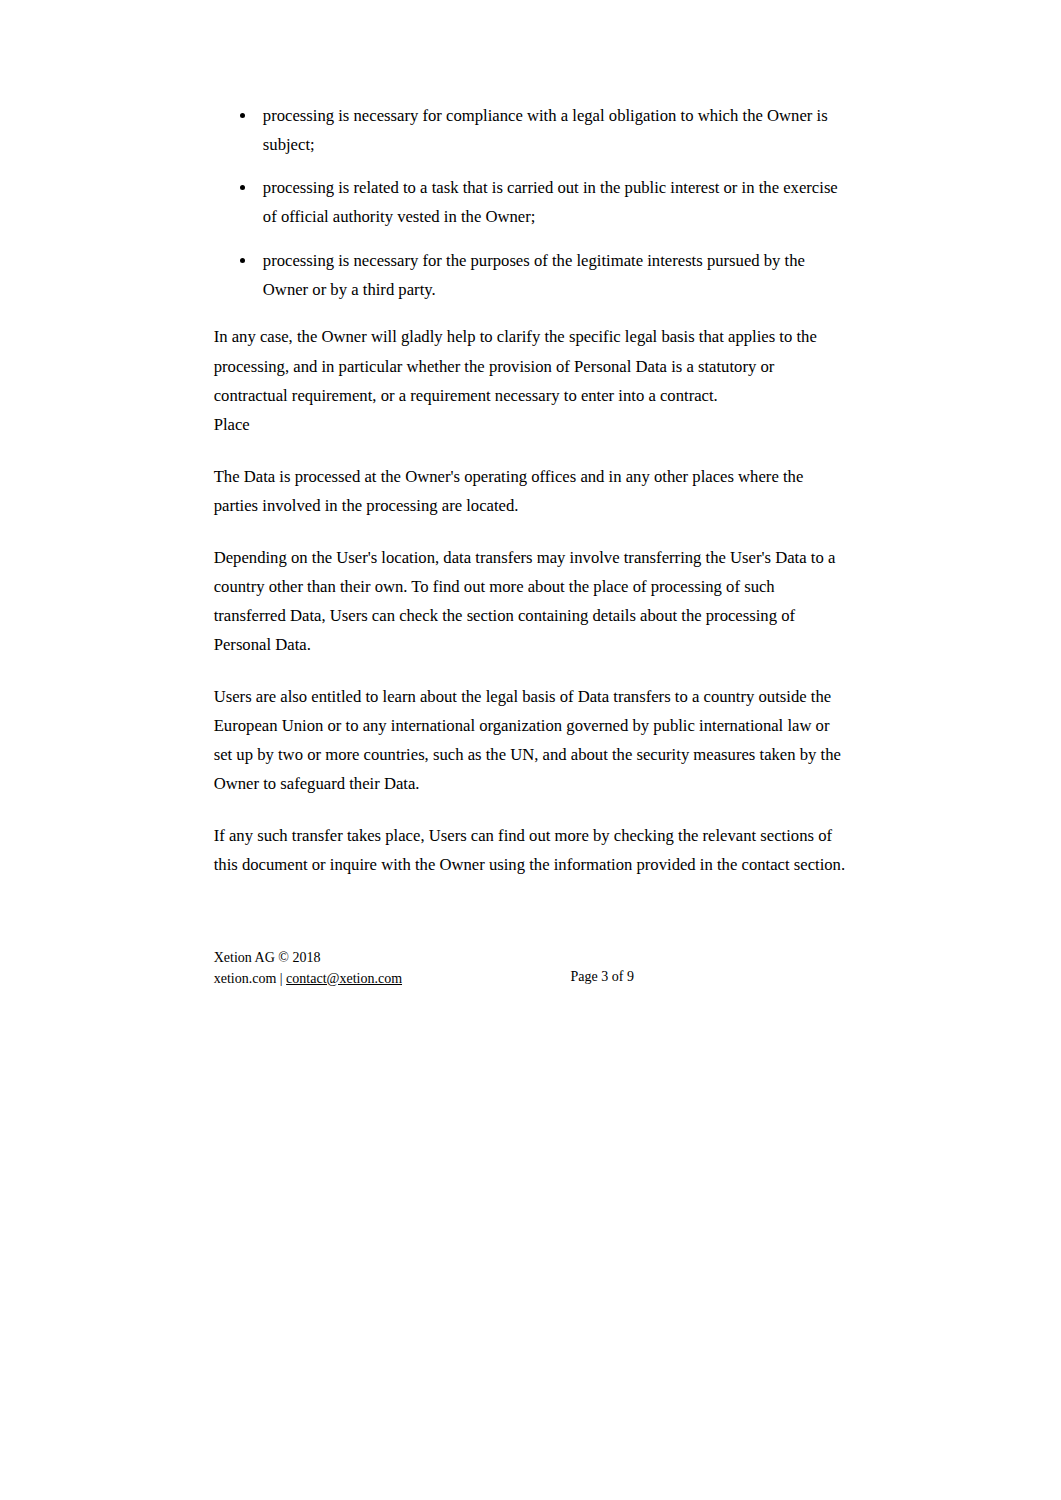processing is necessary for compliance with a legal obligation to which the Owner is subject;
processing is related to a task that is carried out in the public interest or in the exercise of official authority vested in the Owner;
processing is necessary for the purposes of the legitimate interests pursued by the Owner or by a third party.
In any case, the Owner will gladly help to clarify the specific legal basis that applies to the processing, and in particular whether the provision of Personal Data is a statutory or contractual requirement, or a requirement necessary to enter into a contract.
Place
The Data is processed at the Owner's operating offices and in any other places where the parties involved in the processing are located.
Depending on the User's location, data transfers may involve transferring the User's Data to a country other than their own. To find out more about the place of processing of such transferred Data, Users can check the section containing details about the processing of Personal Data.
Users are also entitled to learn about the legal basis of Data transfers to a country outside the European Union or to any international organization governed by public international law or set up by two or more countries, such as the UN, and about the security measures taken by the Owner to safeguard their Data.
If any such transfer takes place, Users can find out more by checking the relevant sections of this document or inquire with the Owner using the information provided in the contact section.
Xetion AG © 2018
xetion.com | contact@xetion.com
Page 3 of 9